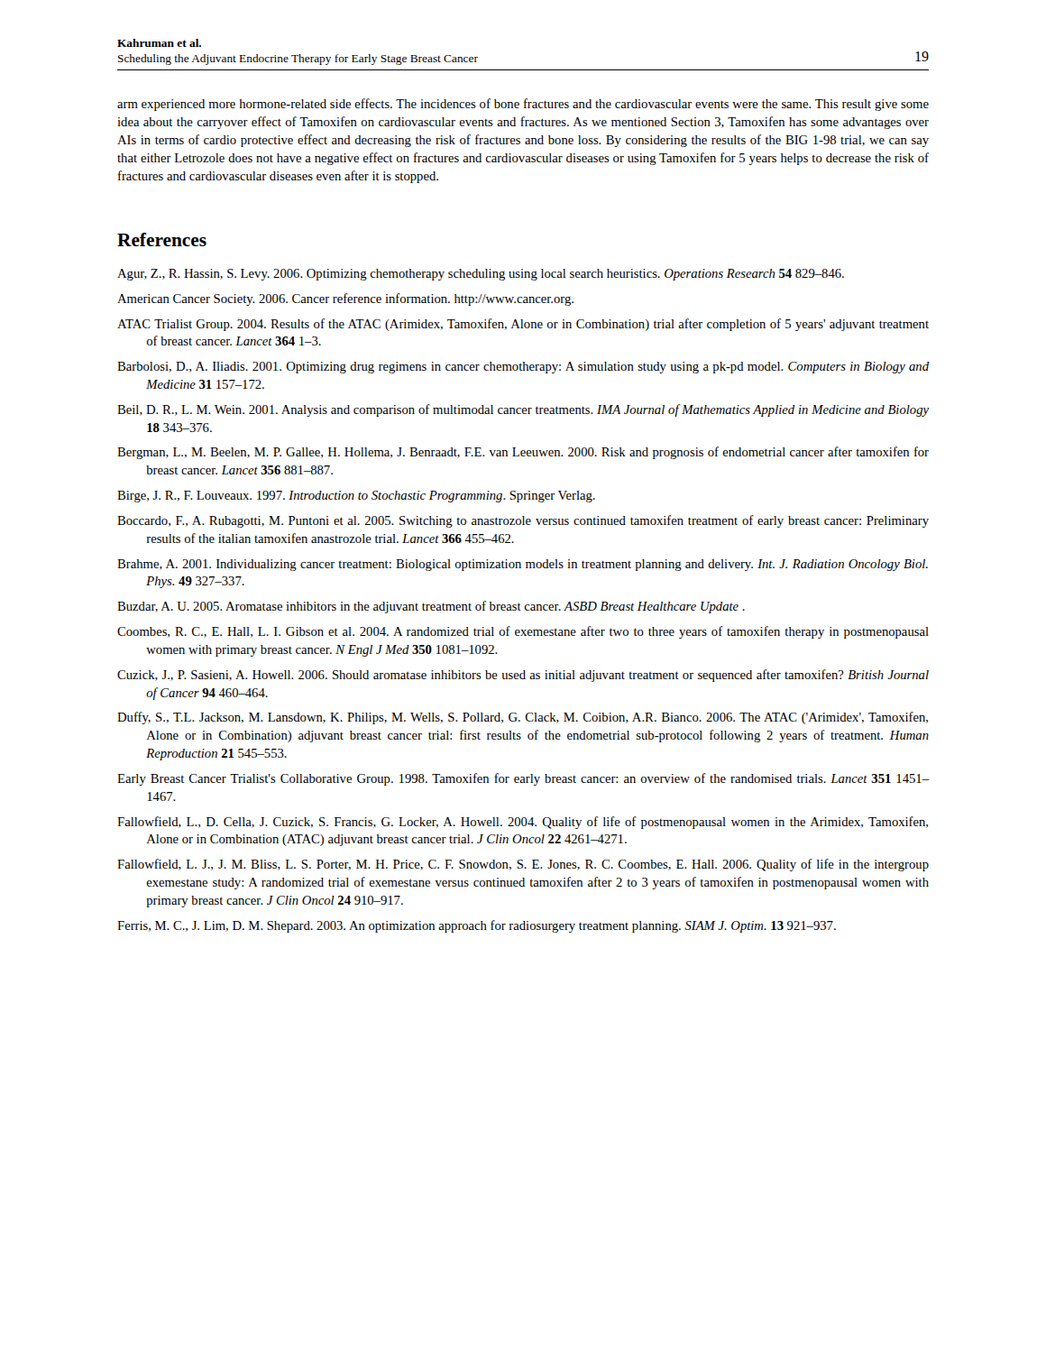Kahruman et al.
Scheduling the Adjuvant Endocrine Therapy for Early Stage Breast Cancer
19
arm experienced more hormone-related side effects. The incidences of bone fractures and the cardiovascular events were the same. This result give some idea about the carryover effect of Tamoxifen on cardiovascular events and fractures. As we mentioned Section 3, Tamoxifen has some advantages over AIs in terms of cardio protective effect and decreasing the risk of fractures and bone loss. By considering the results of the BIG 1-98 trial, we can say that either Letrozole does not have a negative effect on fractures and cardiovascular diseases or using Tamoxifen for 5 years helps to decrease the risk of fractures and cardiovascular diseases even after it is stopped.
References
Agur, Z., R. Hassin, S. Levy. 2006. Optimizing chemotherapy scheduling using local search heuristics. Operations Research 54 829–846.
American Cancer Society. 2006. Cancer reference information. http://www.cancer.org.
ATAC Trialist Group. 2004. Results of the ATAC (Arimidex, Tamoxifen, Alone or in Combination) trial after completion of 5 years' adjuvant treatment of breast cancer. Lancet 364 1–3.
Barbolosi, D., A. Iliadis. 2001. Optimizing drug regimens in cancer chemotherapy: A simulation study using a pk-pd model. Computers in Biology and Medicine 31 157–172.
Beil, D. R., L. M. Wein. 2001. Analysis and comparison of multimodal cancer treatments. IMA Journal of Mathematics Applied in Medicine and Biology 18 343–376.
Bergman, L., M. Beelen, M. P. Gallee, H. Hollema, J. Benraadt, F.E. van Leeuwen. 2000. Risk and prognosis of endometrial cancer after tamoxifen for breast cancer. Lancet 356 881–887.
Birge, J. R., F. Louveaux. 1997. Introduction to Stochastic Programming. Springer Verlag.
Boccardo, F., A. Rubagotti, M. Puntoni et al. 2005. Switching to anastrozole versus continued tamoxifen treatment of early breast cancer: Preliminary results of the italian tamoxifen anastrozole trial. Lancet 366 455–462.
Brahme, A. 2001. Individualizing cancer treatment: Biological optimization models in treatment planning and delivery. Int. J. Radiation Oncology Biol. Phys. 49 327–337.
Buzdar, A. U. 2005. Aromatase inhibitors in the adjuvant treatment of breast cancer. ASBD Breast Healthcare Update .
Coombes, R. C., E. Hall, L. I. Gibson et al. 2004. A randomized trial of exemestane after two to three years of tamoxifen therapy in postmenopausal women with primary breast cancer. N Engl J Med 350 1081–1092.
Cuzick, J., P. Sasieni, A. Howell. 2006. Should aromatase inhibitors be used as initial adjuvant treatment or sequenced after tamoxifen? British Journal of Cancer 94 460–464.
Duffy, S., T.L. Jackson, M. Lansdown, K. Philips, M. Wells, S. Pollard, G. Clack, M. Coibion, A.R. Bianco. 2006. The ATAC ('Arimidex', Tamoxifen, Alone or in Combination) adjuvant breast cancer trial: first results of the endometrial sub-protocol following 2 years of treatment. Human Reproduction 21 545–553.
Early Breast Cancer Trialist's Collaborative Group. 1998. Tamoxifen for early breast cancer: an overview of the randomised trials. Lancet 351 1451–1467.
Fallowfield, L., D. Cella, J. Cuzick, S. Francis, G. Locker, A. Howell. 2004. Quality of life of postmenopausal women in the Arimidex, Tamoxifen, Alone or in Combination (ATAC) adjuvant breast cancer trial. J Clin Oncol 22 4261–4271.
Fallowfield, L. J., J. M. Bliss, L. S. Porter, M. H. Price, C. F. Snowdon, S. E. Jones, R. C. Coombes, E. Hall. 2006. Quality of life in the intergroup exemestane study: A randomized trial of exemestane versus continued tamoxifen after 2 to 3 years of tamoxifen in postmenopausal women with primary breast cancer. J Clin Oncol 24 910–917.
Ferris, M. C., J. Lim, D. M. Shepard. 2003. An optimization approach for radiosurgery treatment planning. SIAM J. Optim. 13 921–937.